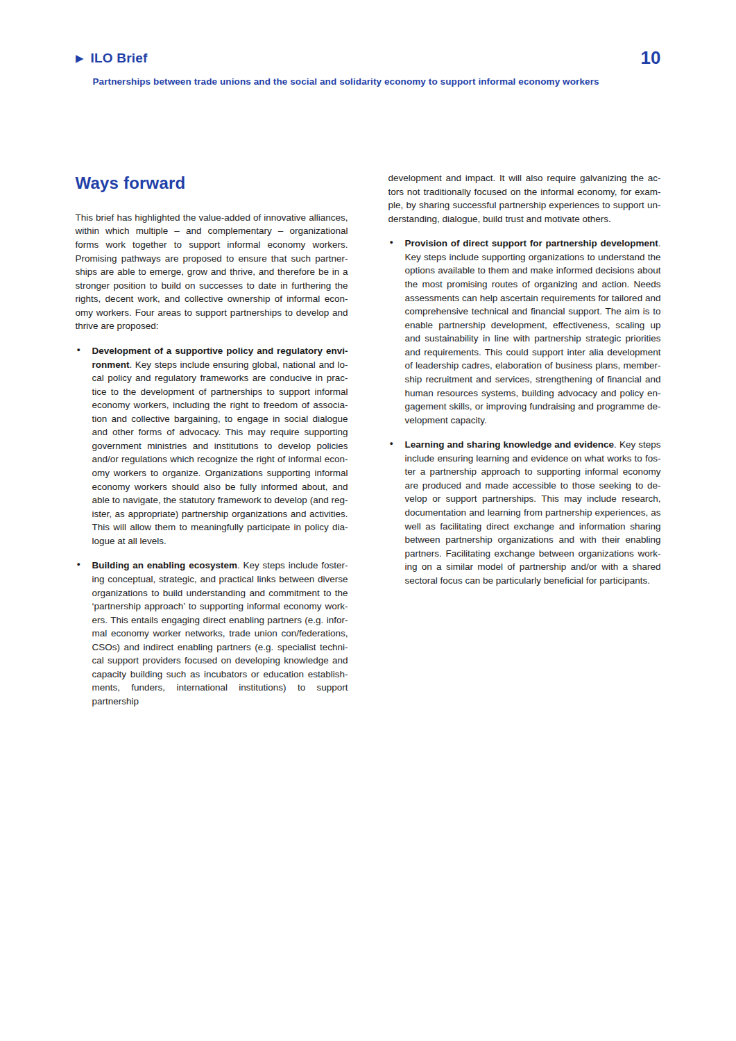▶ ILO Brief
10
Partnerships between trade unions and the social and solidarity economy to support informal economy workers
Ways forward
This brief has highlighted the value-added of innovative alliances, within which multiple – and complementary – organizational forms work together to support informal economy workers. Promising pathways are proposed to ensure that such partnerships are able to emerge, grow and thrive, and therefore be in a stronger position to build on successes to date in furthering the rights, decent work, and collective ownership of informal economy workers. Four areas to support partnerships to develop and thrive are proposed:
Development of a supportive policy and regulatory environment. Key steps include ensuring global, national and local policy and regulatory frameworks are conducive in practice to the development of partnerships to support informal economy workers, including the right to freedom of association and collective bargaining, to engage in social dialogue and other forms of advocacy. This may require supporting government ministries and institutions to develop policies and/or regulations which recognize the right of informal economy workers to organize. Organizations supporting informal economy workers should also be fully informed about, and able to navigate, the statutory framework to develop (and register, as appropriate) partnership organizations and activities. This will allow them to meaningfully participate in policy dialogue at all levels.
Building an enabling ecosystem. Key steps include fostering conceptual, strategic, and practical links between diverse organizations to build understanding and commitment to the ‘partnership approach’ to supporting informal economy workers. This entails engaging direct enabling partners (e.g. informal economy worker networks, trade union con/federations, CSOs) and indirect enabling partners (e.g. specialist technical support providers focused on developing knowledge and capacity building such as incubators or education establishments, funders, international institutions) to support partnership
development and impact. It will also require galvanizing the actors not traditionally focused on the informal economy, for example, by sharing successful partnership experiences to support understanding, dialogue, build trust and motivate others.
Provision of direct support for partnership development. Key steps include supporting organizations to understand the options available to them and make informed decisions about the most promising routes of organizing and action. Needs assessments can help ascertain requirements for tailored and comprehensive technical and financial support. The aim is to enable partnership development, effectiveness, scaling up and sustainability in line with partnership strategic priorities and requirements. This could support inter alia development of leadership cadres, elaboration of business plans, membership recruitment and services, strengthening of financial and human resources systems, building advocacy and policy engagement skills, or improving fundraising and programme development capacity.
Learning and sharing knowledge and evidence. Key steps include ensuring learning and evidence on what works to foster a partnership approach to supporting informal economy are produced and made accessible to those seeking to develop or support partnerships. This may include research, documentation and learning from partnership experiences, as well as facilitating direct exchange and information sharing between partnership organizations and with their enabling partners. Facilitating exchange between organizations working on a similar model of partnership and/or with a shared sectoral focus can be particularly beneficial for participants.